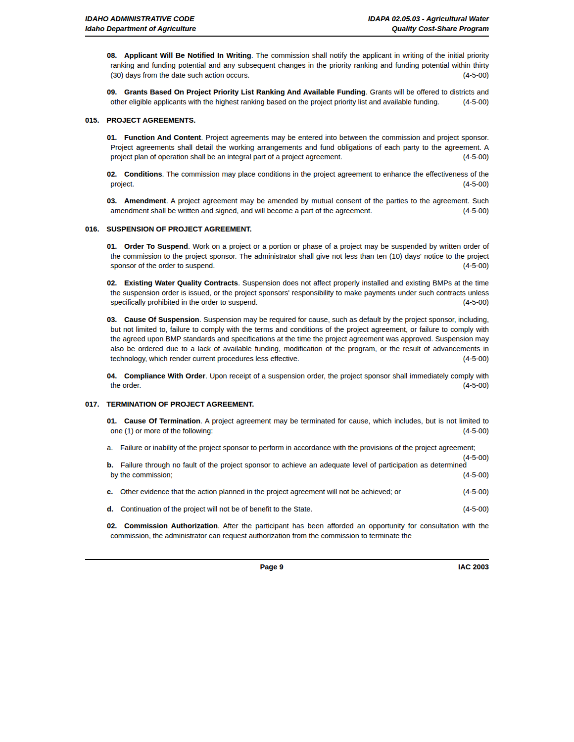IDAHO ADMINISTRATIVE CODE
Idaho Department of Agriculture
IDAPA 02.05.03 - Agricultural Water
Quality Cost-Share Program
08. Applicant Will Be Notified In Writing. The commission shall notify the applicant in writing of the initial priority ranking and funding potential and any subsequent changes in the priority ranking and funding potential within thirty (30) days from the date such action occurs.(4-5-00)
09. Grants Based On Project Priority List Ranking And Available Funding. Grants will be offered to districts and other eligible applicants with the highest ranking based on the project priority list and available funding.(4-5-00)
015. PROJECT AGREEMENTS.
01. Function And Content. Project agreements may be entered into between the commission and project sponsor. Project agreements shall detail the working arrangements and fund obligations of each party to the agreement. A project plan of operation shall be an integral part of a project agreement.(4-5-00)
02. Conditions. The commission may place conditions in the project agreement to enhance the effectiveness of the project.(4-5-00)
03. Amendment. A project agreement may be amended by mutual consent of the parties to the agreement. Such amendment shall be written and signed, and will become a part of the agreement.(4-5-00)
016. SUSPENSION OF PROJECT AGREEMENT.
01. Order To Suspend. Work on a project or a portion or phase of a project may be suspended by written order of the commission to the project sponsor. The administrator shall give not less than ten (10) days' notice to the project sponsor of the order to suspend.(4-5-00)
02. Existing Water Quality Contracts. Suspension does not affect properly installed and existing BMPs at the time the suspension order is issued, or the project sponsors' responsibility to make payments under such contracts unless specifically prohibited in the order to suspend.(4-5-00)
03. Cause Of Suspension. Suspension may be required for cause, such as default by the project sponsor, including, but not limited to, failure to comply with the terms and conditions of the project agreement, or failure to comply with the agreed upon BMP standards and specifications at the time the project agreement was approved. Suspension may also be ordered due to a lack of available funding, modification of the program, or the result of advancements in technology, which render current procedures less effective.(4-5-00)
04. Compliance With Order. Upon receipt of a suspension order, the project sponsor shall immediately comply with the order.(4-5-00)
017. TERMINATION OF PROJECT AGREEMENT.
01. Cause Of Termination. A project agreement may be terminated for cause, which includes, but is not limited to one (1) or more of the following:(4-5-00)
a. Failure or inability of the project sponsor to perform in accordance with the provisions of the project agreement;(4-5-00)
b. Failure through no fault of the project sponsor to achieve an adequate level of participation as determined by the commission;(4-5-00)
c. Other evidence that the action planned in the project agreement will not be achieved; or(4-5-00)
d. Continuation of the project will not be of benefit to the State.(4-5-00)
02. Commission Authorization. After the participant has been afforded an opportunity for consultation with the commission, the administrator can request authorization from the commission to terminate the
Page 9
IAC 2003